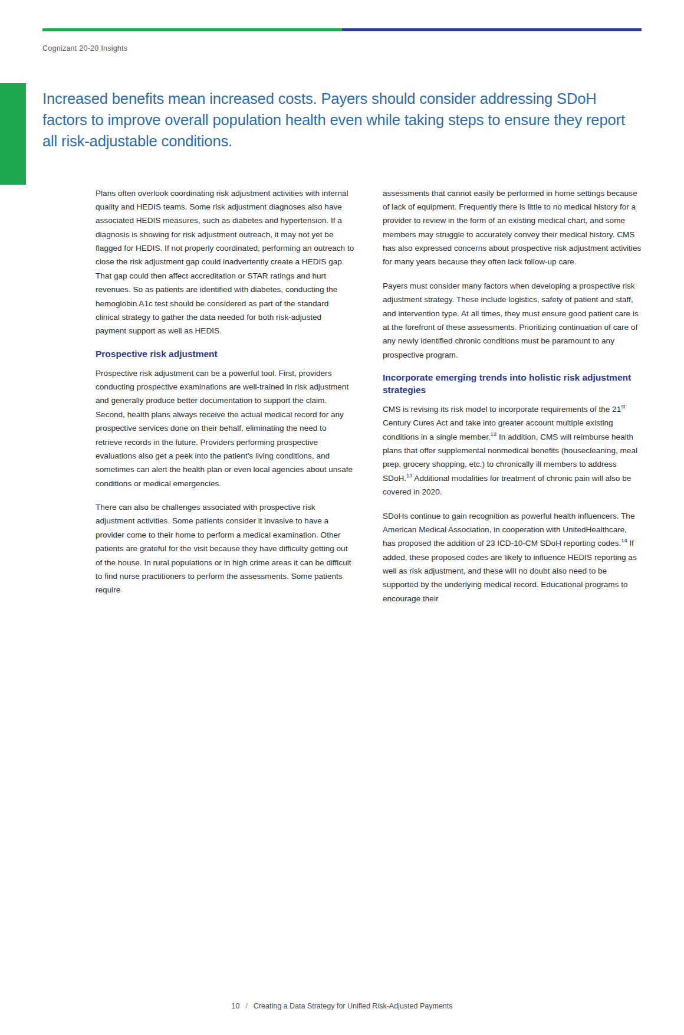Cognizant 20-20 Insights
Increased benefits mean increased costs. Payers should consider addressing SDoH factors to improve overall population health even while taking steps to ensure they report all risk-adjustable conditions.
Plans often overlook coordinating risk adjustment activities with internal quality and HEDIS teams. Some risk adjustment diagnoses also have associated HEDIS measures, such as diabetes and hypertension. If a diagnosis is showing for risk adjustment outreach, it may not yet be flagged for HEDIS. If not properly coordinated, performing an outreach to close the risk adjustment gap could inadvertently create a HEDIS gap. That gap could then affect accreditation or STAR ratings and hurt revenues. So as patients are identified with diabetes, conducting the hemoglobin A1c test should be considered as part of the standard clinical strategy to gather the data needed for both risk-adjusted payment support as well as HEDIS.
Prospective risk adjustment
Prospective risk adjustment can be a powerful tool. First, providers conducting prospective examinations are well-trained in risk adjustment and generally produce better documentation to support the claim. Second, health plans always receive the actual medical record for any prospective services done on their behalf, eliminating the need to retrieve records in the future. Providers performing prospective evaluations also get a peek into the patient's living conditions, and sometimes can alert the health plan or even local agencies about unsafe conditions or medical emergencies.
There can also be challenges associated with prospective risk adjustment activities. Some patients consider it invasive to have a provider come to their home to perform a medical examination. Other patients are grateful for the visit because they have difficulty getting out of the house. In rural populations or in high crime areas it can be difficult to find nurse practitioners to perform the assessments. Some patients require
assessments that cannot easily be performed in home settings because of lack of equipment. Frequently there is little to no medical history for a provider to review in the form of an existing medical chart, and some members may struggle to accurately convey their medical history. CMS has also expressed concerns about prospective risk adjustment activities for many years because they often lack follow-up care.
Payers must consider many factors when developing a prospective risk adjustment strategy. These include logistics, safety of patient and staff, and intervention type. At all times, they must ensure good patient care is at the forefront of these assessments. Prioritizing continuation of care of any newly identified chronic conditions must be paramount to any prospective program.
Incorporate emerging trends into holistic risk adjustment strategies
CMS is revising its risk model to incorporate requirements of the 21st Century Cures Act and take into greater account multiple existing conditions in a single member.12 In addition, CMS will reimburse health plans that offer supplemental nonmedical benefits (housecleaning, meal prep, grocery shopping, etc.) to chronically ill members to address SDoH.13 Additional modalities for treatment of chronic pain will also be covered in 2020.
SDoHs continue to gain recognition as powerful health influencers. The American Medical Association, in cooperation with UnitedHealthcare, has proposed the addition of 23 ICD-10-CM SDoH reporting codes.14 If added, these proposed codes are likely to influence HEDIS reporting as well as risk adjustment, and these will no doubt also need to be supported by the underlying medical record. Educational programs to encourage their
10/Creating a Data Strategy for Unified Risk-Adjusted Payments